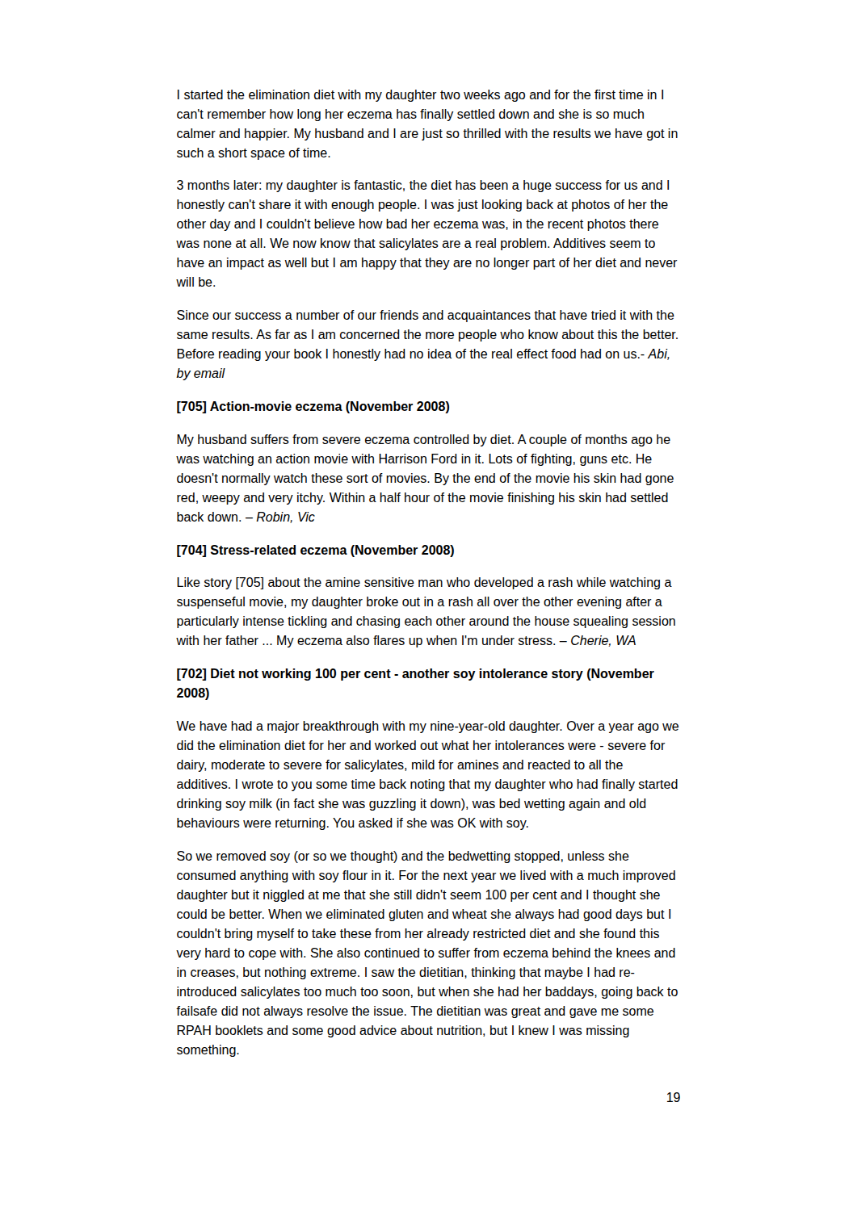I started the elimination diet with my daughter two weeks ago and for the first time in I can't remember how long her eczema has finally settled down and she is so much calmer and happier. My husband and I are just so thrilled with the results we have got in such a short space of time.
3 months later: my daughter is fantastic, the diet has been a huge success for us and I honestly can't share it with enough people. I was just looking back at photos of her the other day and I couldn't believe how bad her eczema was, in the recent photos there was none at all. We now know that salicylates are a real problem. Additives seem to have an impact as well but I am happy that they are no longer part of her diet and never will be.
Since our success a number of our friends and acquaintances that have tried it with the same results. As far as I am concerned the more people who know about this the better. Before reading your book I honestly had no idea of the real effect food had on us.- Abi, by email
[705] Action-movie eczema (November 2008)
My husband suffers from severe eczema controlled by diet. A couple of months ago he was watching an action movie with Harrison Ford in it. Lots of fighting, guns etc. He doesn't normally watch these sort of movies. By the end of the movie his skin had gone red, weepy and very itchy. Within a half hour of the movie finishing his skin had settled back down. – Robin, Vic
[704] Stress-related eczema (November 2008)
Like story [705] about the amine sensitive man who developed a rash while watching a suspenseful movie, my daughter broke out in a rash all over the other evening after a particularly intense tickling and chasing each other around the house squealing session with her father ... My eczema also flares up when I'm under stress. – Cherie, WA
[702] Diet not working 100 per cent - another soy intolerance story (November 2008)
We have had a major breakthrough with my nine-year-old daughter. Over a year ago we did the elimination diet for her and worked out what her intolerances were - severe for dairy, moderate to severe for salicylates, mild for amines and reacted to all the additives. I wrote to you some time back noting that my daughter who had finally started drinking soy milk (in fact she was guzzling it down), was bed wetting again and old behaviours were returning. You asked if she was OK with soy.
So we removed soy (or so we thought) and the bedwetting stopped, unless she consumed anything with soy flour in it. For the next year we lived with a much improved daughter but it niggled at me that she still didn't seem 100 per cent and I thought she could be better. When we eliminated gluten and wheat she always had good days but I couldn't bring myself to take these from her already restricted diet and she found this very hard to cope with. She also continued to suffer from eczema behind the knees and in creases, but nothing extreme. I saw the dietitian, thinking that maybe I had re-introduced salicylates too much too soon, but when she had her baddays, going back to failsafe did not always resolve the issue. The dietitian was great and gave me some RPAH booklets and some good advice about nutrition, but I knew I was missing something.
19